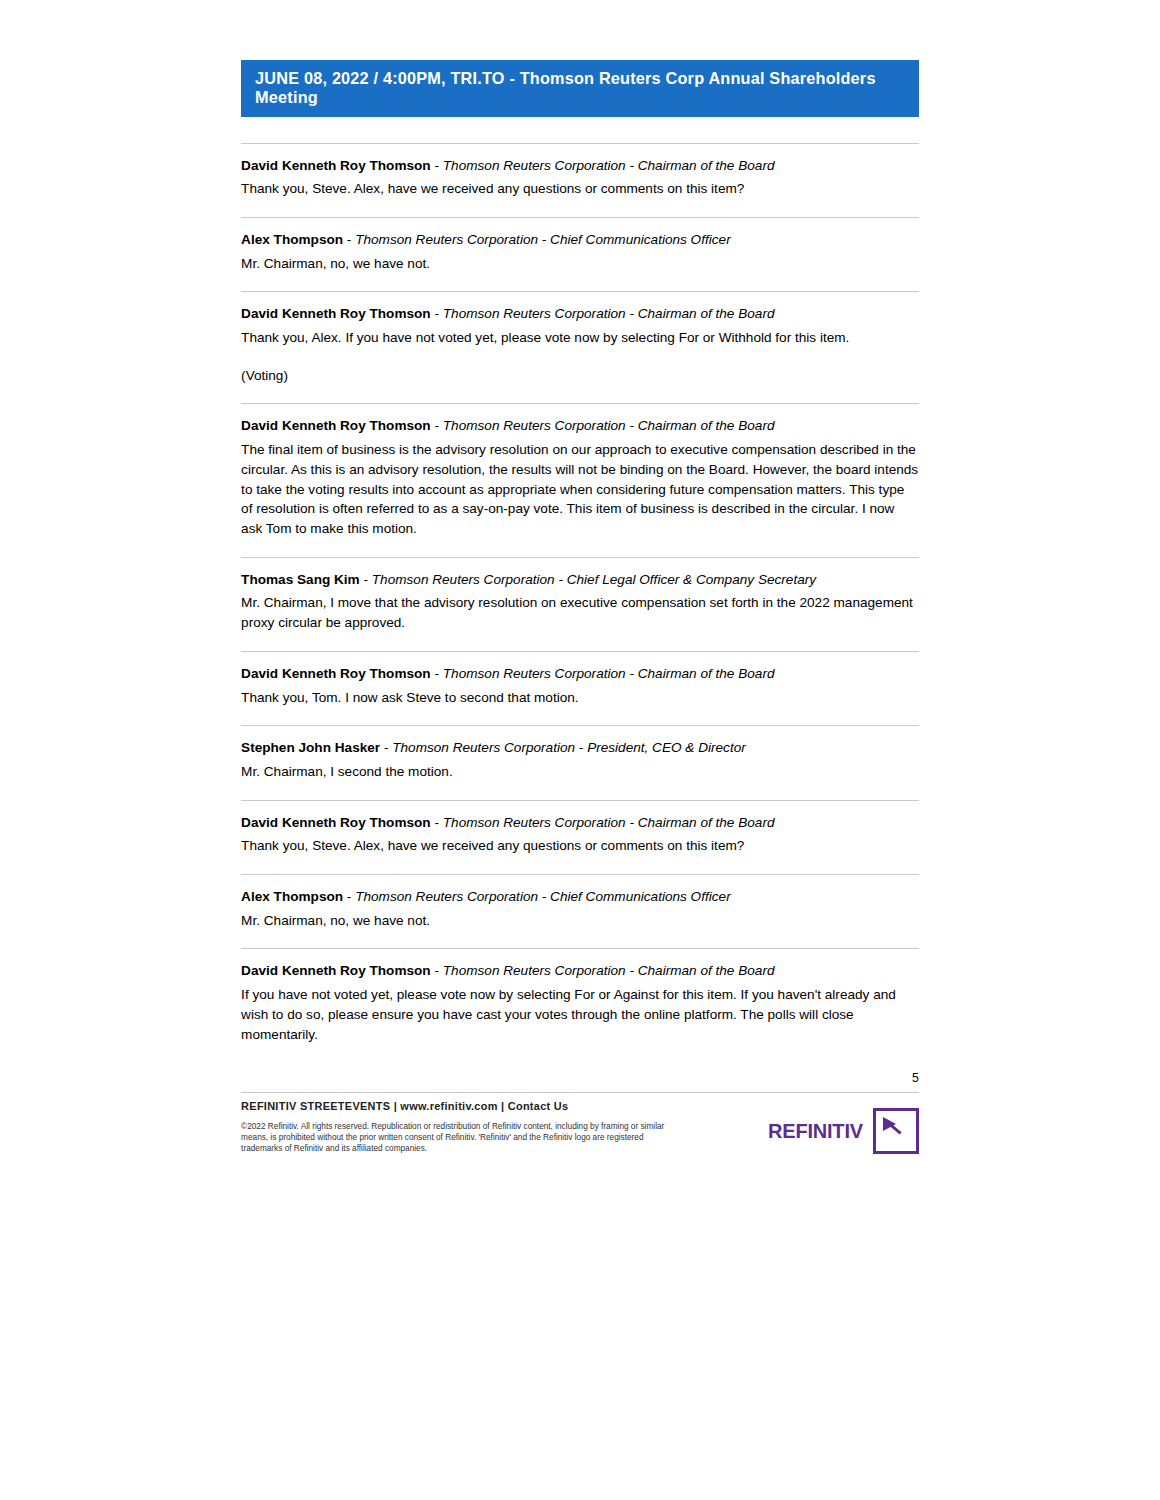JUNE 08, 2022 / 4:00PM, TRI.TO - Thomson Reuters Corp Annual Shareholders Meeting
David Kenneth Roy Thomson - Thomson Reuters Corporation - Chairman of the Board
Thank you, Steve. Alex, have we received any questions or comments on this item?
Alex Thompson - Thomson Reuters Corporation - Chief Communications Officer
Mr. Chairman, no, we have not.
David Kenneth Roy Thomson - Thomson Reuters Corporation - Chairman of the Board
Thank you, Alex. If you have not voted yet, please vote now by selecting For or Withhold for this item.
(Voting)
David Kenneth Roy Thomson - Thomson Reuters Corporation - Chairman of the Board
The final item of business is the advisory resolution on our approach to executive compensation described in the circular. As this is an advisory resolution, the results will not be binding on the Board. However, the board intends to take the voting results into account as appropriate when considering future compensation matters. This type of resolution is often referred to as a say-on-pay vote. This item of business is described in the circular. I now ask Tom to make this motion.
Thomas Sang Kim - Thomson Reuters Corporation - Chief Legal Officer & Company Secretary
Mr. Chairman, I move that the advisory resolution on executive compensation set forth in the 2022 management proxy circular be approved.
David Kenneth Roy Thomson - Thomson Reuters Corporation - Chairman of the Board
Thank you, Tom. I now ask Steve to second that motion.
Stephen John Hasker - Thomson Reuters Corporation - President, CEO & Director
Mr. Chairman, I second the motion.
David Kenneth Roy Thomson - Thomson Reuters Corporation - Chairman of the Board
Thank you, Steve. Alex, have we received any questions or comments on this item?
Alex Thompson - Thomson Reuters Corporation - Chief Communications Officer
Mr. Chairman, no, we have not.
David Kenneth Roy Thomson - Thomson Reuters Corporation - Chairman of the Board
If you have not voted yet, please vote now by selecting For or Against for this item. If you haven't already and wish to do so, please ensure you have cast your votes through the online platform. The polls will close momentarily.
5
REFINITIV STREETEVENTS | www.refinitiv.com | Contact Us
©2022 Refinitiv. All rights reserved. Republication or redistribution of Refinitiv content, including by framing or similar means, is prohibited without the prior written consent of Refinitiv. 'Refinitiv' and the Refinitiv logo are registered trademarks of Refinitiv and its affiliated companies.
REFINITIV